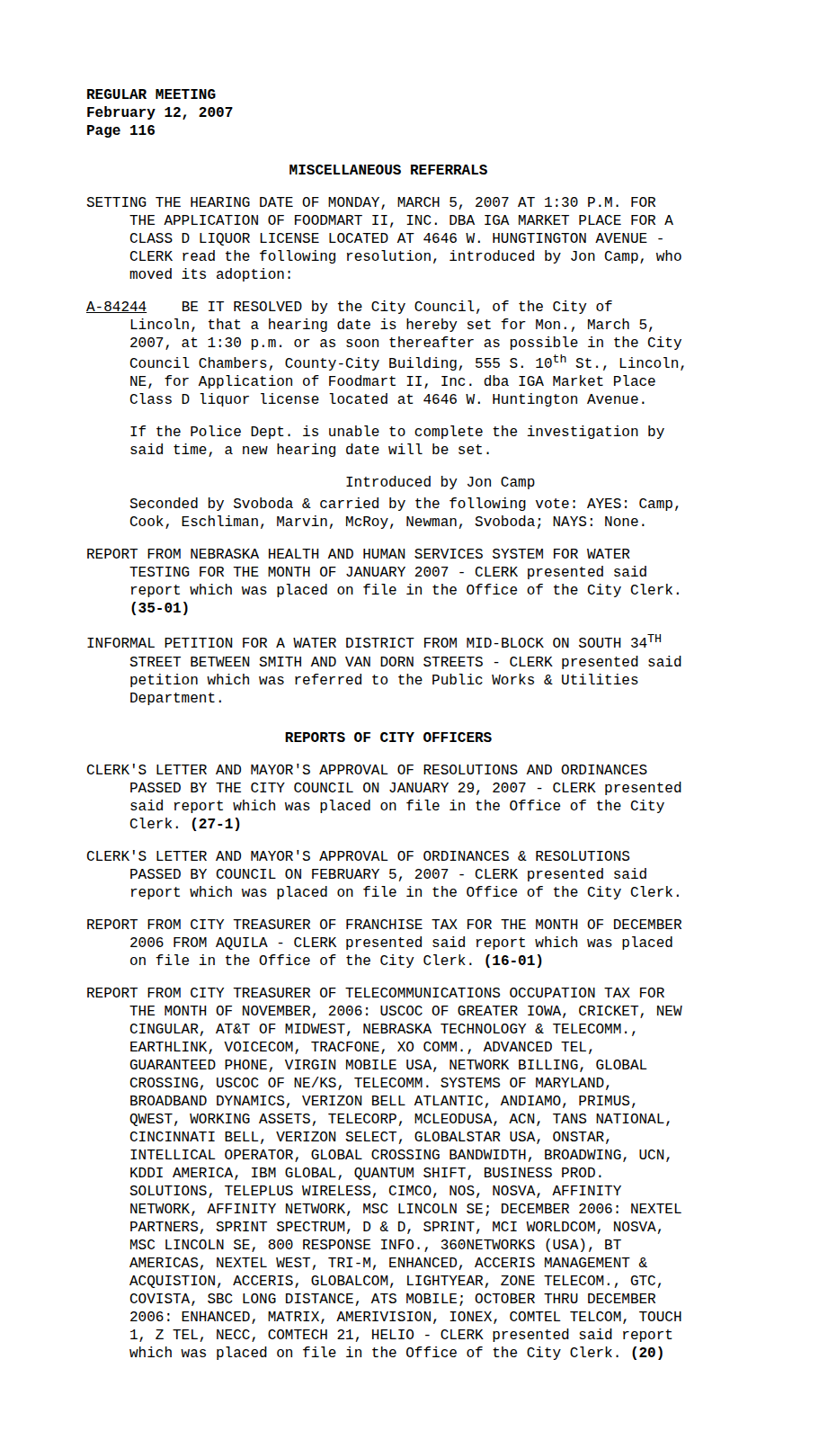REGULAR MEETING
February 12, 2007
Page 116
MISCELLANEOUS REFERRALS
SETTING THE HEARING DATE OF MONDAY, MARCH 5, 2007 AT 1:30 P.M. FOR THE APPLICATION OF FOODMART II, INC. DBA IGA MARKET PLACE FOR A CLASS D LIQUOR LICENSE LOCATED AT 4646 W. HUNGTINGTON AVENUE - CLERK read the following resolution, introduced by Jon Camp, who moved its adoption:
A-84244 BE IT RESOLVED by the City Council, of the City of Lincoln, that a hearing date is hereby set for Mon., March 5, 2007, at 1:30 p.m. or as soon thereafter as possible in the City Council Chambers, County-City Building, 555 S. 10th St., Lincoln, NE, for Application of Foodmart II, Inc. dba IGA Market Place Class D liquor license located at 4646 W. Huntington Avenue.
If the Police Dept. is unable to complete the investigation by said time, a new hearing date will be set.
Introduced by Jon Camp
Seconded by Svoboda & carried by the following vote: AYES: Camp, Cook, Eschliman, Marvin, McRoy, Newman, Svoboda; NAYS: None.
REPORT FROM NEBRASKA HEALTH AND HUMAN SERVICES SYSTEM FOR WATER TESTING FOR THE MONTH OF JANUARY 2007 - CLERK presented said report which was placed on file in the Office of the City Clerk. (35-01)
INFORMAL PETITION FOR A WATER DISTRICT FROM MID-BLOCK ON SOUTH 34TH STREET BETWEEN SMITH AND VAN DORN STREETS - CLERK presented said petition which was referred to the Public Works & Utilities Department.
REPORTS OF CITY OFFICERS
CLERK'S LETTER AND MAYOR'S APPROVAL OF RESOLUTIONS AND ORDINANCES PASSED BY THE CITY COUNCIL ON JANUARY 29, 2007 - CLERK presented said report which was placed on file in the Office of the City Clerk. (27-1)
CLERK'S LETTER AND MAYOR'S APPROVAL OF ORDINANCES & RESOLUTIONS PASSED BY COUNCIL ON FEBRUARY 5, 2007 - CLERK presented said report which was placed on file in the Office of the City Clerk.
REPORT FROM CITY TREASURER OF FRANCHISE TAX FOR THE MONTH OF DECEMBER 2006 FROM AQUILA - CLERK presented said report which was placed on file in the Office of the City Clerk. (16-01)
REPORT FROM CITY TREASURER OF TELECOMMUNICATIONS OCCUPATION TAX FOR THE MONTH OF NOVEMBER, 2006: USCOC OF GREATER IOWA, CRICKET, NEW CINGULAR, AT&T OF MIDWEST, NEBRASKA TECHNOLOGY & TELECOMM., EARTHLINK, VOICECOM, TRACFONE, XO COMM., ADVANCED TEL, GUARANTEED PHONE, VIRGIN MOBILE USA, NETWORK BILLING, GLOBAL CROSSING, USCOC OF NE/KS, TELECOMM. SYSTEMS OF MARYLAND, BROADBAND DYNAMICS, VERIZON BELL ATLANTIC, ANDIAMO, PRIMUS, QWEST, WORKING ASSETS, TELECORP, MCLEODUSA, ACN, TANS NATIONAL, CINCINNATI BELL, VERIZON SELECT, GLOBALSTAR USA, ONSTAR, INTELLICAL OPERATOR, GLOBAL CROSSING BANDWIDTH, BROADWING, UCN, KDDI AMERICA, IBM GLOBAL, QUANTUM SHIFT, BUSINESS PROD. SOLUTIONS, TELEPLUS WIRELESS, CIMCO, NOS, NOSVA, AFFINITY NETWORK, AFFINITY NETWORK, MSC LINCOLN SE; DECEMBER 2006: NEXTEL PARTNERS, SPRINT SPECTRUM, D & D, SPRINT, MCI WORLDCOM, NOSVA, MSC LINCOLN SE, 800 RESPONSE INFO., 360NETWORKS (USA), BT AMERICAS, NEXTEL WEST, TRI-M, ENHANCED, ACCERIS MANAGEMENT & ACQUISTION, ACCERIS, GLOBALCOM, LIGHTYEAR, ZONE TELECOM., GTC, COVISTA, SBC LONG DISTANCE, ATS MOBILE; OCTOBER THRU DECEMBER 2006: ENHANCED, MATRIX, AMERIVISION, IONEX, COMTEL TELCOM, TOUCH 1, Z TEL, NECC, COMTECH 21, HELIO - CLERK presented said report which was placed on file in the Office of the City Clerk. (20)